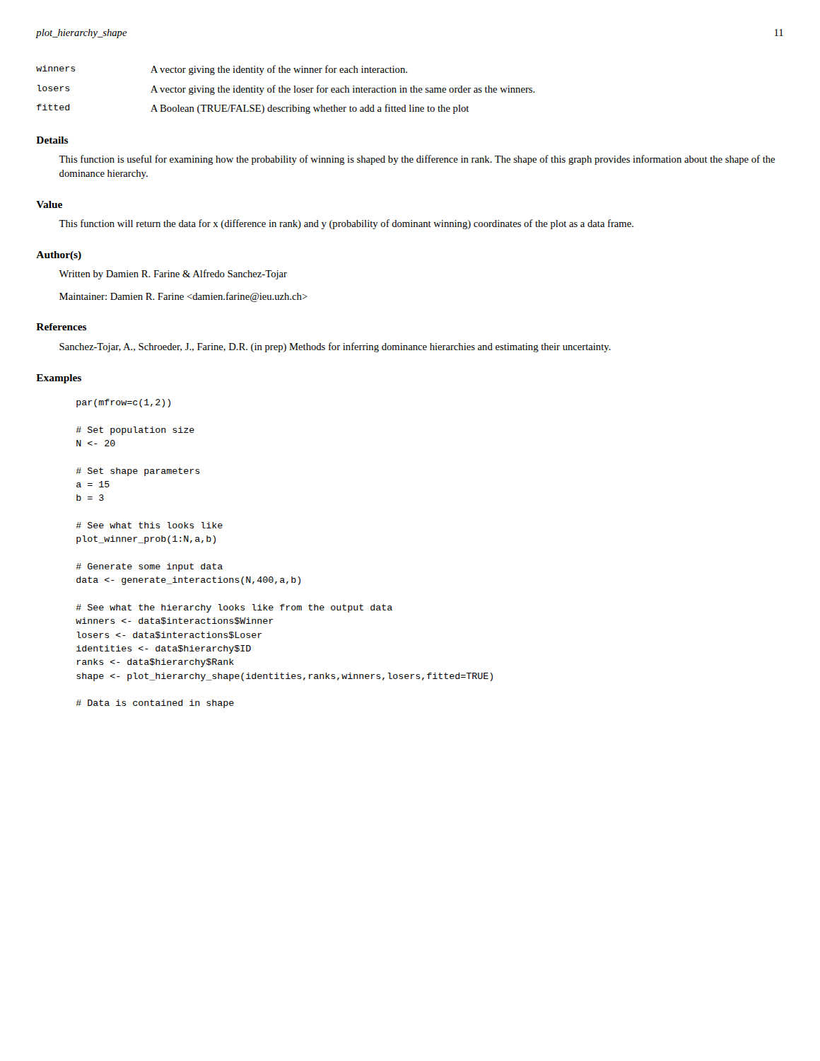plot_hierarchy_shape 11
winners
A vector giving the identity of the winner for each interaction.
losers
A vector giving the identity of the loser for each interaction in the same order as the winners.
fitted
A Boolean (TRUE/FALSE) describing whether to add a fitted line to the plot
Details
This function is useful for examining how the probability of winning is shaped by the difference in rank. The shape of this graph provides information about the shape of the dominance hierarchy.
Value
This function will return the data for x (difference in rank) and y (probability of dominant winning) coordinates of the plot as a data frame.
Author(s)
Written by Damien R. Farine & Alfredo Sanchez-Tojar
Maintainer: Damien R. Farine <damien.farine@ieu.uzh.ch>
References
Sanchez-Tojar, A., Schroeder, J., Farine, D.R. (in prep) Methods for inferring dominance hierarchies and estimating their uncertainty.
Examples
par(mfrow=c(1,2))

# Set population size
N <- 20

# Set shape parameters
a = 15
b = 3

# See what this looks like
plot_winner_prob(1:N,a,b)

# Generate some input data
data <- generate_interactions(N,400,a,b)

# See what the hierarchy looks like from the output data
winners <- data$interactions$Winner
losers <- data$interactions$Loser
identities <- data$hierarchy$ID
ranks <- data$hierarchy$Rank
shape <- plot_hierarchy_shape(identities,ranks,winners,losers,fitted=TRUE)

# Data is contained in shape